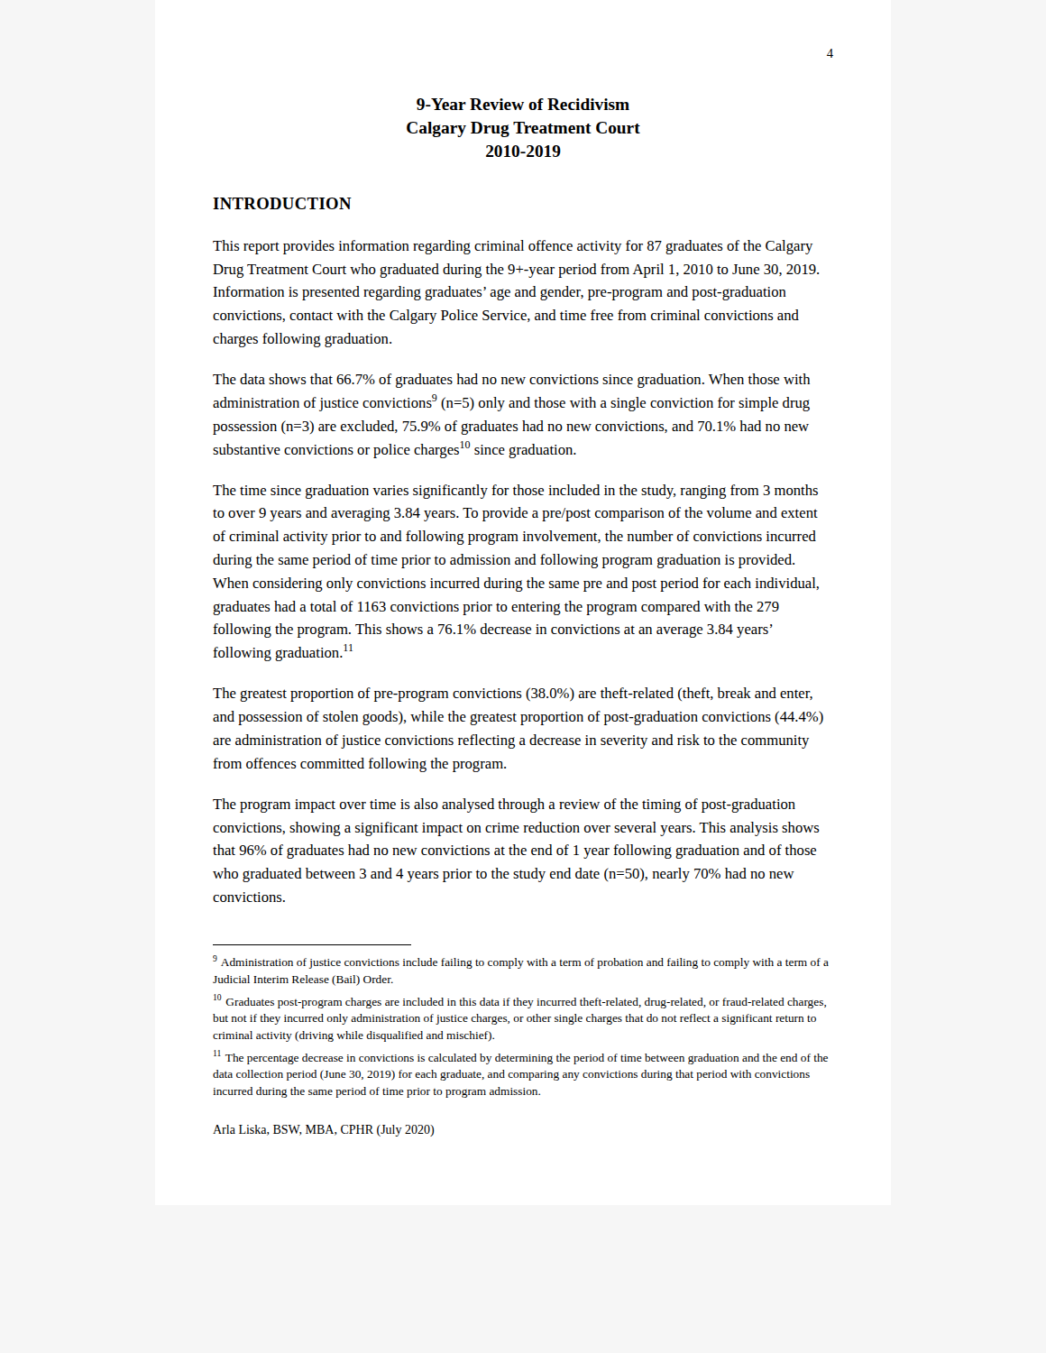4
9-Year Review of Recidivism
Calgary Drug Treatment Court
2010-2019
INTRODUCTION
This report provides information regarding criminal offence activity for 87 graduates of the Calgary Drug Treatment Court who graduated during the 9+-year period from April 1, 2010 to June 30, 2019. Information is presented regarding graduates’ age and gender, pre-program and post-graduation convictions, contact with the Calgary Police Service, and time free from criminal convictions and charges following graduation.
The data shows that 66.7% of graduates had no new convictions since graduation. When those with administration of justice convictions9 (n=5) only and those with a single conviction for simple drug possession (n=3) are excluded, 75.9% of graduates had no new convictions, and 70.1% had no new substantive convictions or police charges10 since graduation.
The time since graduation varies significantly for those included in the study, ranging from 3 months to over 9 years and averaging 3.84 years. To provide a pre/post comparison of the volume and extent of criminal activity prior to and following program involvement, the number of convictions incurred during the same period of time prior to admission and following program graduation is provided. When considering only convictions incurred during the same pre and post period for each individual, graduates had a total of 1163 convictions prior to entering the program compared with the 279 following the program. This shows a 76.1% decrease in convictions at an average 3.84 years’ following graduation.11
The greatest proportion of pre-program convictions (38.0%) are theft-related (theft, break and enter, and possession of stolen goods), while the greatest proportion of post-graduation convictions (44.4%) are administration of justice convictions reflecting a decrease in severity and risk to the community from offences committed following the program.
The program impact over time is also analysed through a review of the timing of post-graduation convictions, showing a significant impact on crime reduction over several years. This analysis shows that 96% of graduates had no new convictions at the end of 1 year following graduation and of those who graduated between 3 and 4 years prior to the study end date (n=50), nearly 70% had no new convictions.
9 Administration of justice convictions include failing to comply with a term of probation and failing to comply with a term of a Judicial Interim Release (Bail) Order.
10 Graduates post-program charges are included in this data if they incurred theft-related, drug-related, or fraud-related charges, but not if they incurred only administration of justice charges, or other single charges that do not reflect a significant return to criminal activity (driving while disqualified and mischief).
11 The percentage decrease in convictions is calculated by determining the period of time between graduation and the end of the data collection period (June 30, 2019) for each graduate, and comparing any convictions during that period with convictions incurred during the same period of time prior to program admission.
Arla Liska, BSW, MBA, CPHR (July 2020)